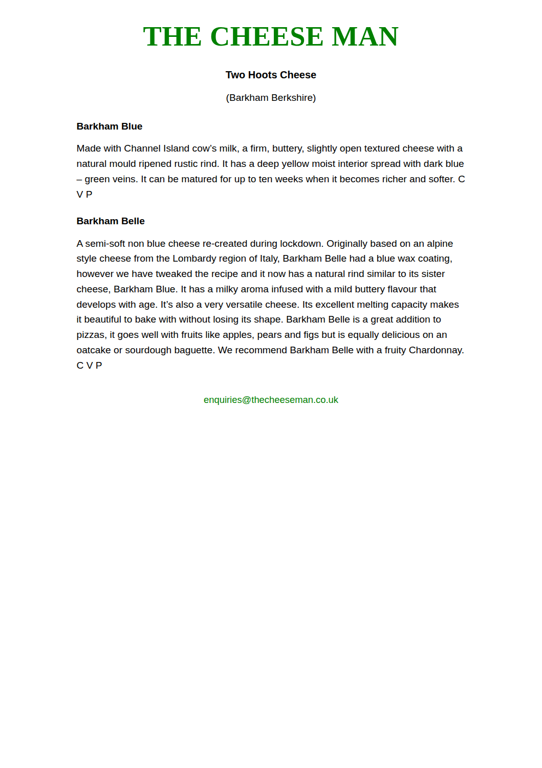THE CHEESE MAN
Two Hoots Cheese
(Barkham Berkshire)
Barkham Blue
Made with Channel Island cow’s milk, a firm, buttery, slightly open textured cheese with a natural mould ripened rustic rind. It has a deep yellow moist interior spread with dark blue – green veins. It can be matured for up to ten weeks when it becomes richer and softer. C V P
Barkham Belle
A semi-soft non blue cheese re-created during lockdown. Originally based on an alpine style cheese from the Lombardy region of Italy, Barkham Belle had a blue wax coating, however we have tweaked the recipe and it now has a natural rind similar to its sister cheese, Barkham Blue. It has a milky aroma infused with a mild buttery flavour that develops with age. It’s also a very versatile cheese. Its excellent melting capacity makes it beautiful to bake with without losing its shape. Barkham Belle is a great addition to pizzas, it goes well with fruits like apples, pears and figs but is equally delicious on an oatcake or sourdough baguette. We recommend Barkham Belle with a fruity Chardonnay. C V P
enquiries@thecheeseman.co.uk